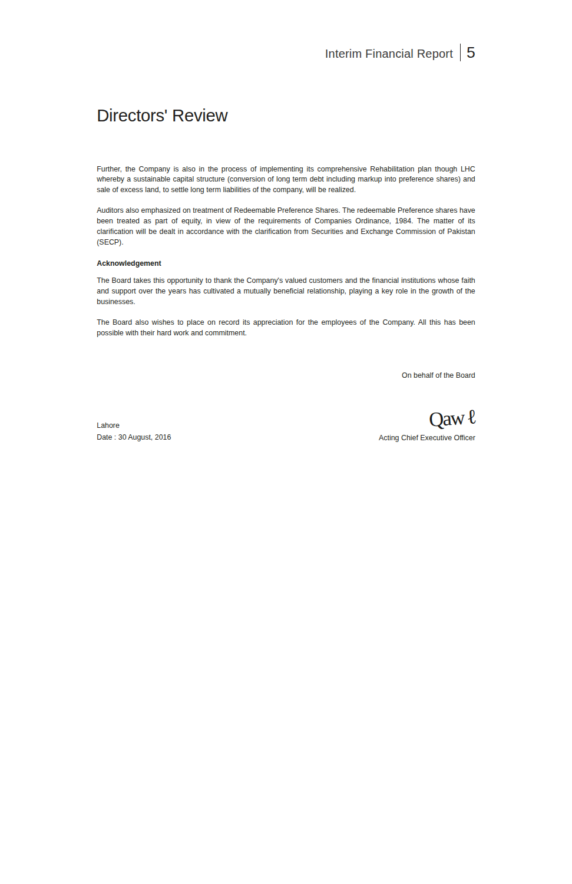Interim Financial Report 5
Directors' Review
Further, the Company is also in the process of implementing its comprehensive Rehabilitation plan though LHC whereby a sustainable capital structure (conversion of long term debt including markup into preference shares) and sale of excess land, to settle long term liabilities of the company, will be realized.
Auditors also emphasized on treatment of Redeemable Preference Shares. The redeemable Preference shares have been treated as part of equity, in view of the requirements of Companies Ordinance, 1984. The matter of its clarification will be dealt in accordance with the clarification from Securities and Exchange Commission of Pakistan (SECP).
Acknowledgement
The Board takes this opportunity to thank the Company's valued customers and the financial institutions whose faith and support over the years has cultivated a mutually beneficial relationship, playing a key role in the growth of the businesses.
The Board also wishes to place on record its appreciation for the employees of the Company. All this has been possible with their hard work and commitment.
On behalf of the Board
Lahore
Date : 30 August, 2016
Qaw ℓ
Acting Chief Executive Officer